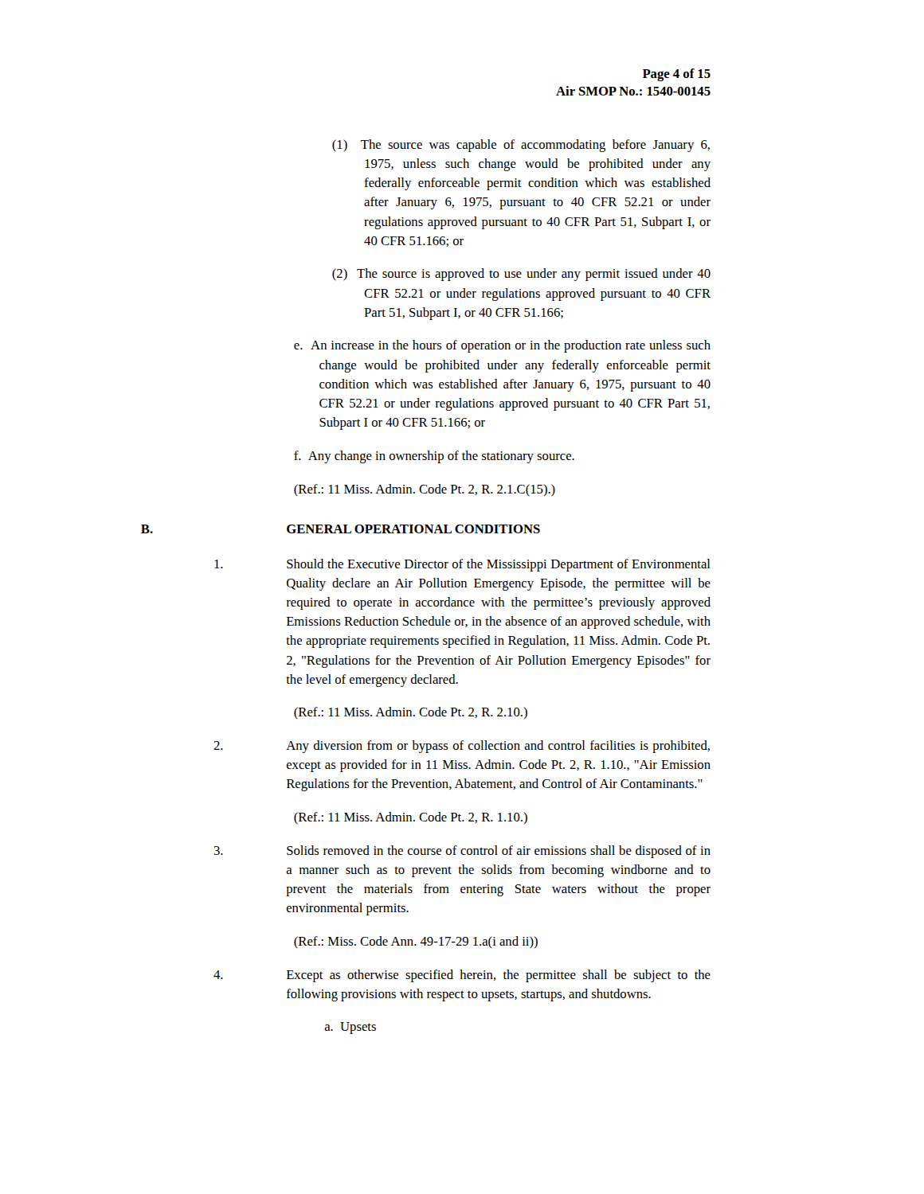Page 4 of 15
Air SMOP No.: 1540-00145
(1) The source was capable of accommodating before January 6, 1975, unless such change would be prohibited under any federally enforceable permit condition which was established after January 6, 1975, pursuant to 40 CFR 52.21 or under regulations approved pursuant to 40 CFR Part 51, Subpart I, or 40 CFR 51.166; or
(2) The source is approved to use under any permit issued under 40 CFR 52.21 or under regulations approved pursuant to 40 CFR Part 51, Subpart I, or 40 CFR 51.166;
e. An increase in the hours of operation or in the production rate unless such change would be prohibited under any federally enforceable permit condition which was established after January 6, 1975, pursuant to 40 CFR 52.21 or under regulations approved pursuant to 40 CFR Part 51, Subpart I or 40 CFR 51.166; or
f. Any change in ownership of the stationary source.
(Ref.: 11 Miss. Admin. Code Pt. 2, R. 2.1.C(15).)
B. GENERAL OPERATIONAL CONDITIONS
1. Should the Executive Director of the Mississippi Department of Environmental Quality declare an Air Pollution Emergency Episode, the permittee will be required to operate in accordance with the permittee’s previously approved Emissions Reduction Schedule or, in the absence of an approved schedule, with the appropriate requirements specified in Regulation, 11 Miss. Admin. Code Pt. 2, "Regulations for the Prevention of Air Pollution Emergency Episodes" for the level of emergency declared.
(Ref.: 11 Miss. Admin. Code Pt. 2, R. 2.10.)
2. Any diversion from or bypass of collection and control facilities is prohibited, except as provided for in 11 Miss. Admin. Code Pt. 2, R. 1.10., "Air Emission Regulations for the Prevention, Abatement, and Control of Air Contaminants."
(Ref.: 11 Miss. Admin. Code Pt. 2, R. 1.10.)
3. Solids removed in the course of control of air emissions shall be disposed of in a manner such as to prevent the solids from becoming windborne and to prevent the materials from entering State waters without the proper environmental permits.
(Ref.: Miss. Code Ann. 49-17-29 1.a(i and ii))
4. Except as otherwise specified herein, the permittee shall be subject to the following provisions with respect to upsets, startups, and shutdowns.
a. Upsets